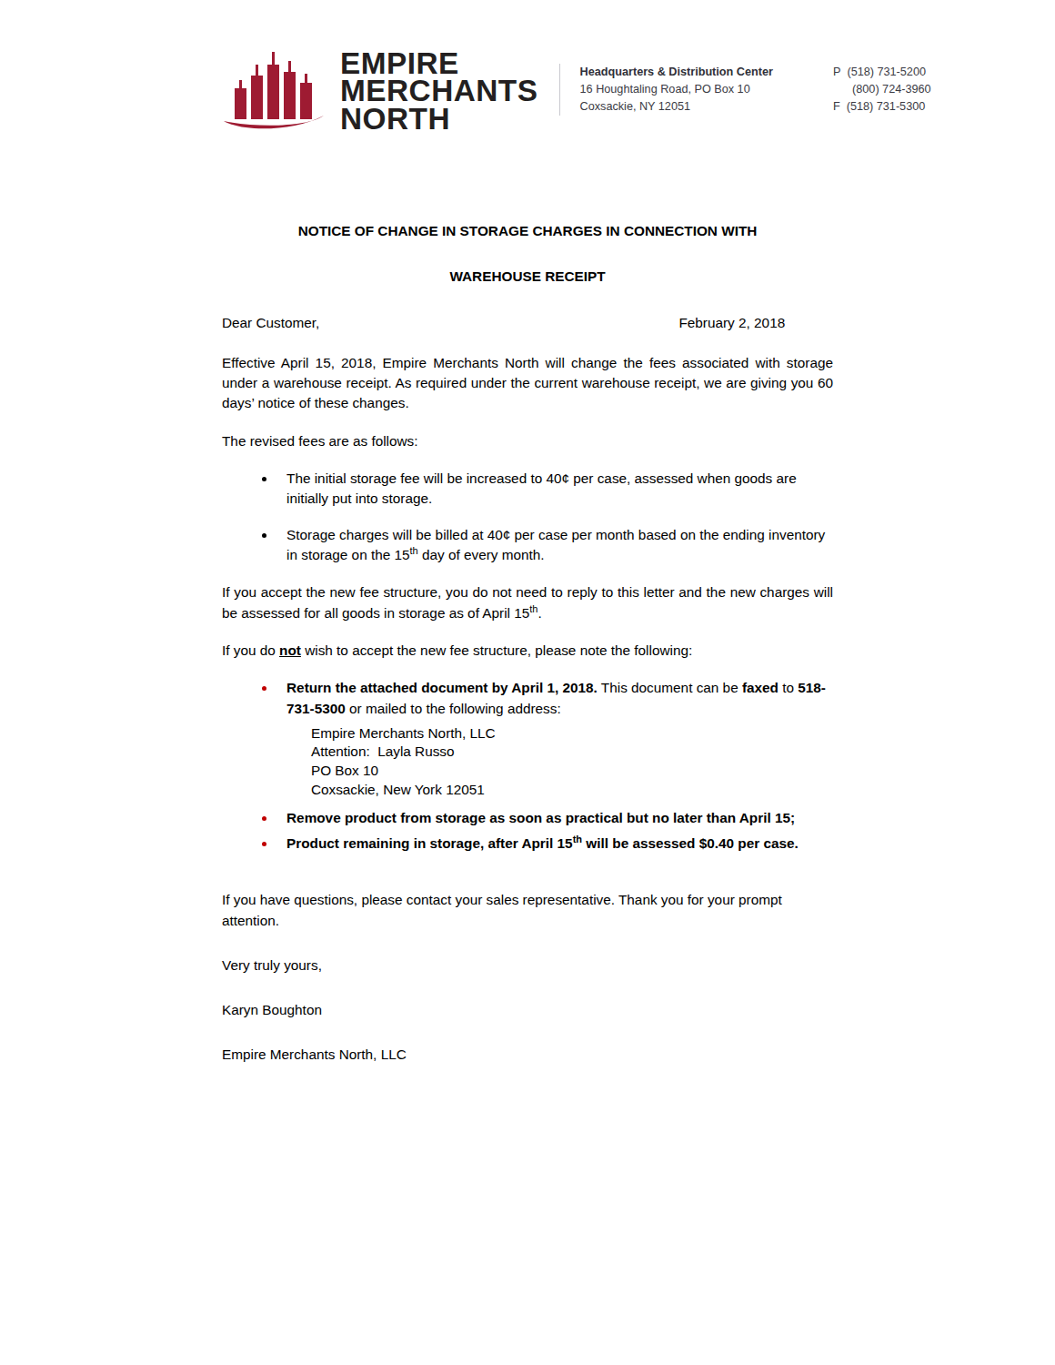Empire
Merchants
North
Headquarters & Distribution Center
16 Houghtaling Road, PO Box 10
Coxsackie, NY 12051
P (518) 731-5200
(800) 724-3960
F (518) 731-5300
NOTICE OF CHANGE IN STORAGE CHARGES IN CONNECTION WITH WAREHOUSE RECEIPT
Dear Customer, February 2, 2018
Effective April 15, 2018, Empire Merchants North will change the fees associated with storage under a warehouse receipt. As required under the current warehouse receipt, we are giving you 60 days’ notice of these changes.
The revised fees are as follows:
The initial storage fee will be increased to 40¢ per case, assessed when goods are initially put into storage.
Storage charges will be billed at 40¢ per case per month based on the ending inventory in storage on the 15th day of every month.
If you accept the new fee structure, you do not need to reply to this letter and the new charges will be assessed for all goods in storage as of April 15th.
If you do not wish to accept the new fee structure, please note the following:
Return the attached document by April 1, 2018. This document can be faxed to 518-731-5300 or mailed to the following address:
Empire Merchants North, LLC
Attention: Layla Russo
PO Box 10
Coxsackie, New York 12051
Remove product from storage as soon as practical but no later than April 15;
Product remaining in storage, after April 15th will be assessed $0.40 per case.
If you have questions, please contact your sales representative. Thank you for your prompt attention.
Very truly yours,
Karyn Boughton
Empire Merchants North, LLC